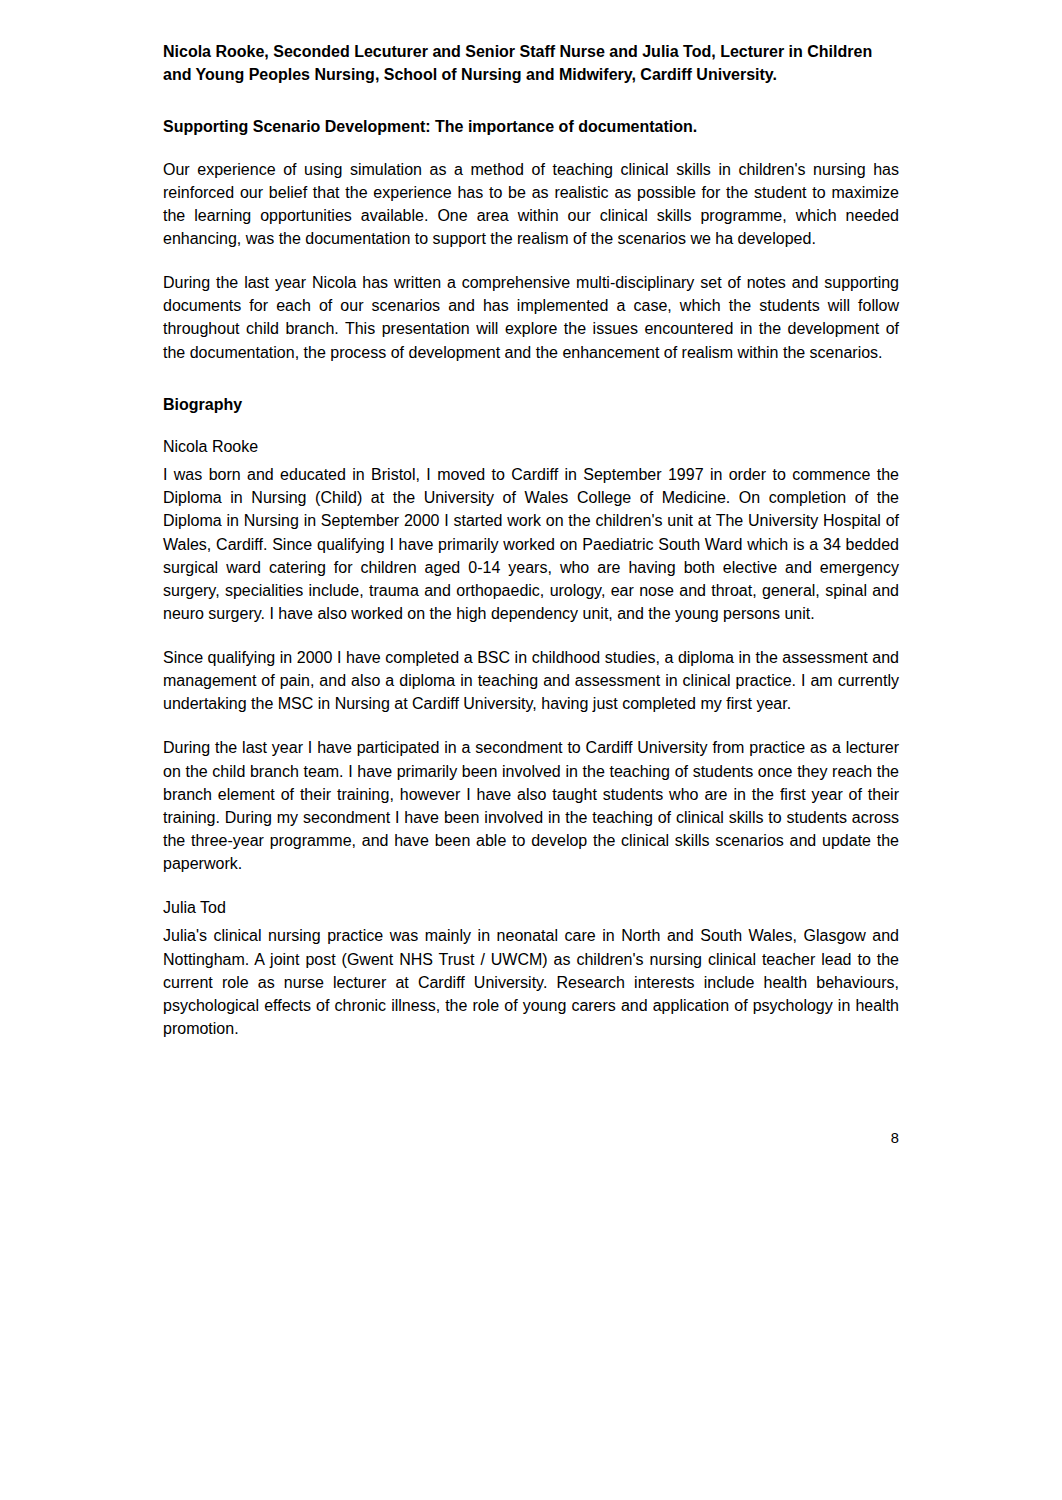Nicola Rooke, Seconded Lecuturer and Senior Staff Nurse and Julia Tod, Lecturer in Children and Young Peoples Nursing, School of Nursing and Midwifery, Cardiff University.
Supporting Scenario Development: The importance of documentation.
Our experience of using simulation as a method of teaching clinical skills in children's nursing has reinforced our belief that the experience has to be as realistic as possible for the student to maximize the learning opportunities available. One area within our clinical skills programme, which needed enhancing, was the documentation to support the realism of the scenarios we ha developed.
During the last year Nicola has written a comprehensive multi-disciplinary set of notes and supporting documents for each of our scenarios and has implemented a case, which the students will follow throughout child branch. This presentation will explore the issues encountered in the development of the documentation, the process of development and the enhancement of realism within the scenarios.
Biography
Nicola Rooke
I was born and educated in Bristol, I moved to Cardiff in September 1997 in order to commence the Diploma in Nursing (Child) at the University of Wales College of Medicine. On completion of the Diploma in Nursing in September 2000 I started work on the children's unit at The University Hospital of Wales, Cardiff. Since qualifying I have primarily worked on Paediatric South Ward which is a 34 bedded surgical ward catering for children aged 0-14 years, who are having both elective and emergency surgery, specialities include, trauma and orthopaedic, urology, ear nose and throat, general, spinal and neuro surgery. I have also worked on the high dependency unit, and the young persons unit.
Since qualifying in 2000 I have completed a BSC in childhood studies, a diploma in the assessment and management of pain, and also a diploma in teaching and assessment in clinical practice. I am currently undertaking the MSC in Nursing at Cardiff University, having just completed my first year.
During the last year I have participated in a secondment to Cardiff University from practice as a lecturer on the child branch team. I have primarily been involved in the teaching of students once they reach the branch element of their training, however I have also taught students who are in the first year of their training. During my secondment I have been involved in the teaching of clinical skills to students across the three-year programme, and have been able to develop the clinical skills scenarios and update the paperwork.
Julia Tod
Julia's clinical nursing practice was mainly in neonatal care in North and South Wales, Glasgow and Nottingham. A joint post (Gwent NHS Trust / UWCM) as children's nursing clinical teacher lead to the current role as nurse lecturer at Cardiff University. Research interests include health behaviours, psychological effects of chronic illness, the role of young carers and application of psychology in health promotion.
8